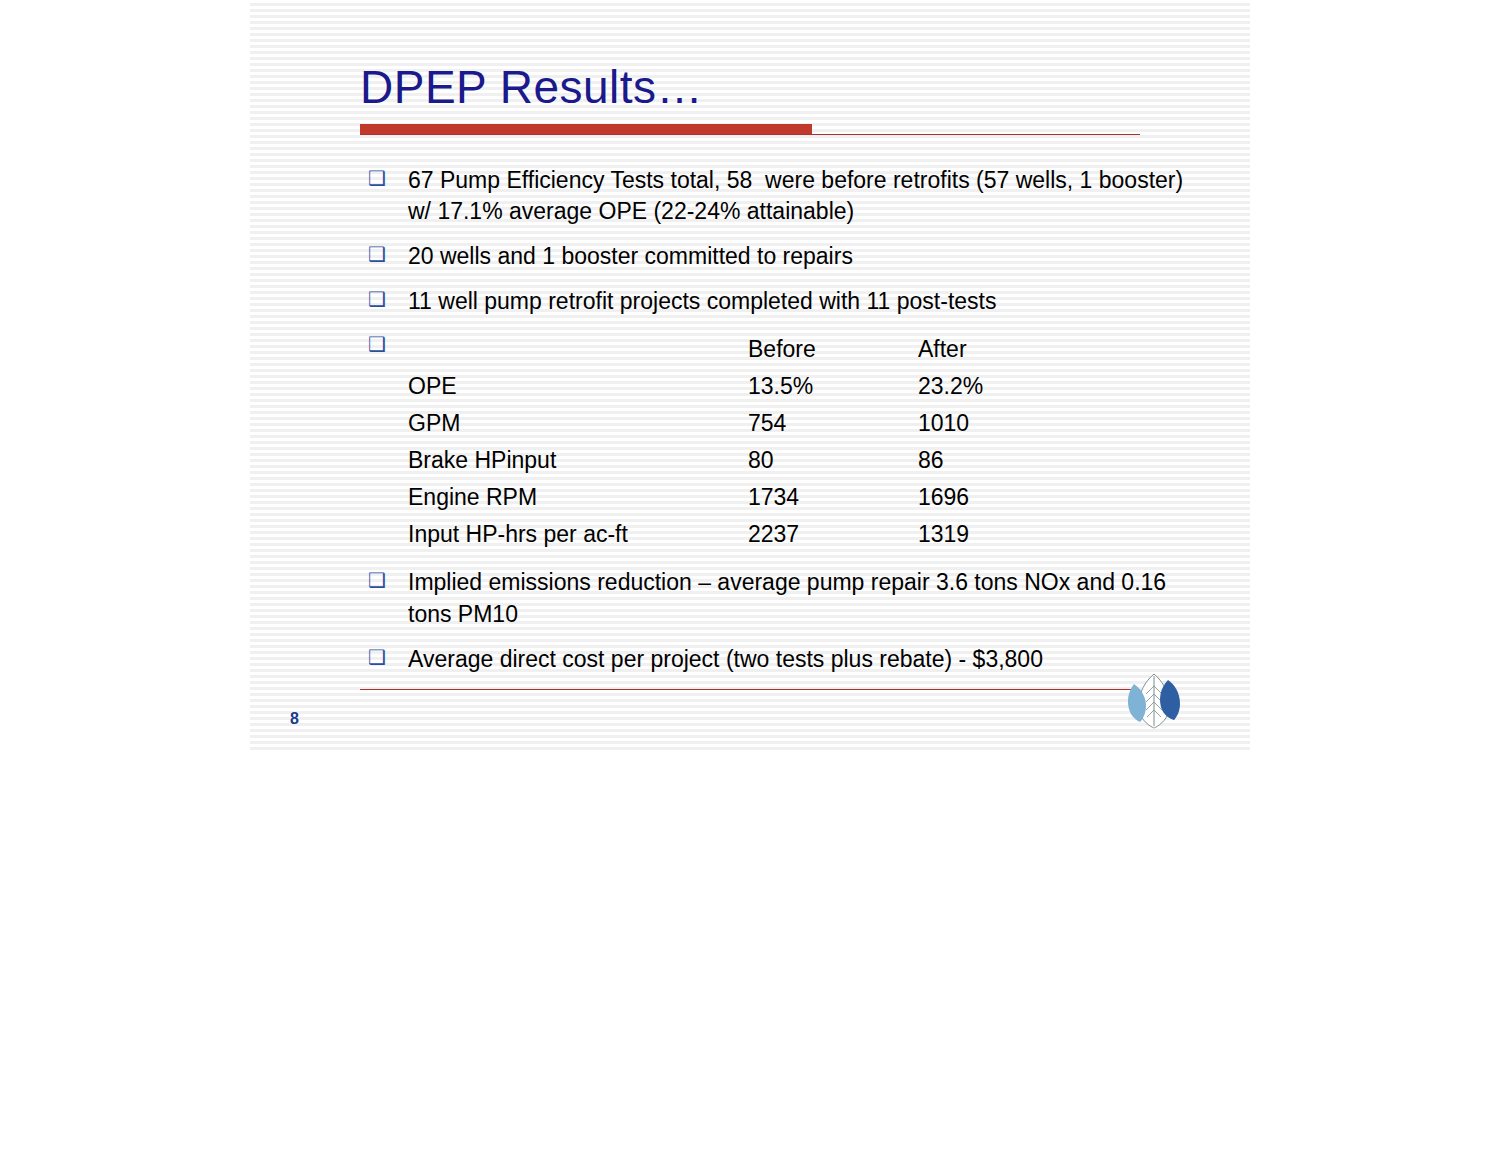DPEP Results…
67 Pump Efficiency Tests total, 58 were before retrofits (57 wells, 1 booster) w/ 17.1% average OPE (22-24% attainable)
20 wells and 1 booster committed to repairs
11 well pump retrofit projects completed with 11 post-tests
| | Before | After |
| OPE | 13.5% | 23.2% |
| GPM | 754 | 1010 |
| Brake HPinput | 80 | 86 |
| Engine RPM | 1734 | 1696 |
| Input HP-hrs per ac-ft | 2237 | 1319 |
Implied emissions reduction – average pump repair 3.6 tons NOx and 0.16 tons PM10
Average direct cost per project (two tests plus rebate) - $3,800
8